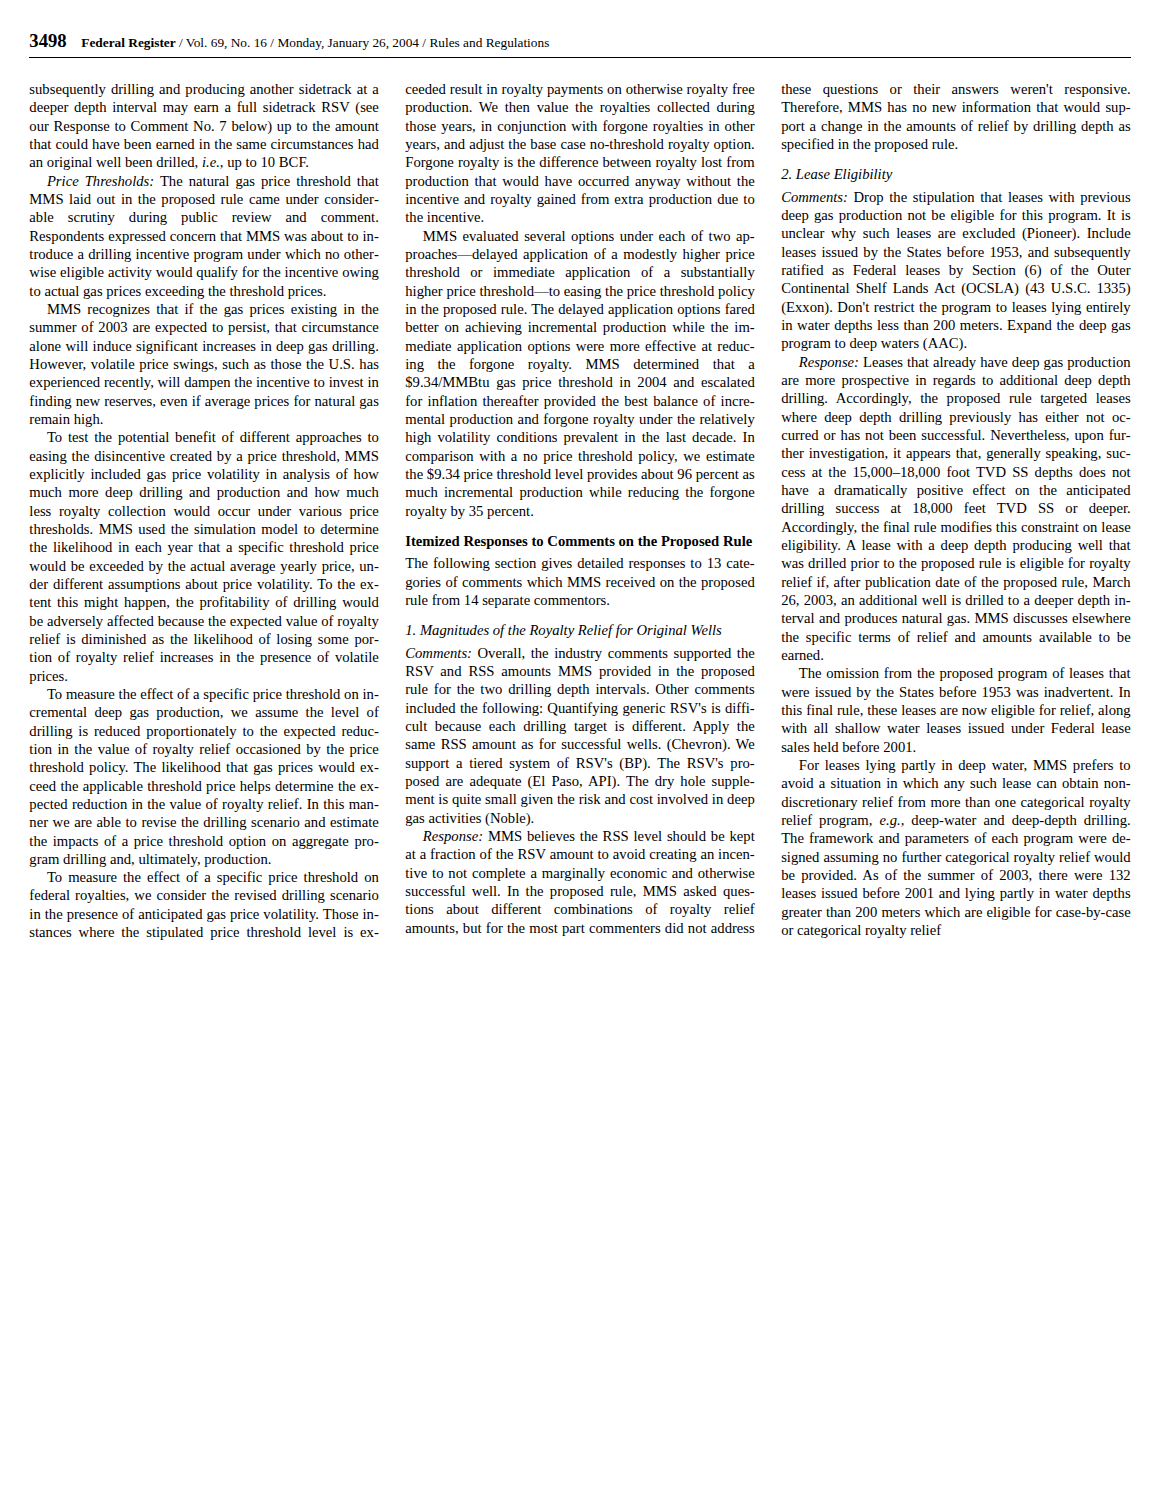3498 Federal Register / Vol. 69, No. 16 / Monday, January 26, 2004 / Rules and Regulations
subsequently drilling and producing another sidetrack at a deeper depth interval may earn a full sidetrack RSV (see our Response to Comment No. 7 below) up to the amount that could have been earned in the same circumstances had an original well been drilled, i.e., up to 10 BCF.
Price Thresholds: The natural gas price threshold that MMS laid out in the proposed rule came under considerable scrutiny during public review and comment. Respondents expressed concern that MMS was about to introduce a drilling incentive program under which no otherwise eligible activity would qualify for the incentive owing to actual gas prices exceeding the threshold prices.
MMS recognizes that if the gas prices existing in the summer of 2003 are expected to persist, that circumstance alone will induce significant increases in deep gas drilling. However, volatile price swings, such as those the U.S. has experienced recently, will dampen the incentive to invest in finding new reserves, even if average prices for natural gas remain high.
To test the potential benefit of different approaches to easing the disincentive created by a price threshold, MMS explicitly included gas price volatility in analysis of how much more deep drilling and production and how much less royalty collection would occur under various price thresholds. MMS used the simulation model to determine the likelihood in each year that a specific threshold price would be exceeded by the actual average yearly price, under different assumptions about price volatility. To the extent this might happen, the profitability of drilling would be adversely affected because the expected value of royalty relief is diminished as the likelihood of losing some portion of royalty relief increases in the presence of volatile prices.
To measure the effect of a specific price threshold on incremental deep gas production, we assume the level of drilling is reduced proportionately to the expected reduction in the value of royalty relief occasioned by the price threshold policy. The likelihood that gas prices would exceed the applicable threshold price helps determine the expected reduction in the value of royalty relief. In this manner we are able to revise the drilling scenario and estimate the impacts of a price threshold option on aggregate program drilling and, ultimately, production.
To measure the effect of a specific price threshold on federal royalties, we consider the revised drilling scenario in the presence of anticipated gas price volatility. Those instances where the stipulated price threshold level is exceeded result in royalty payments on otherwise royalty free production. We then value the royalties collected during those years, in conjunction with forgone royalties in other years, and adjust the base case no-threshold royalty option. Forgone royalty is the difference between royalty lost from production that would have occurred anyway without the incentive and royalty gained from extra production due to the incentive.
MMS evaluated several options under each of two approaches—delayed application of a modestly higher price threshold or immediate application of a substantially higher price threshold—to easing the price threshold policy in the proposed rule. The delayed application options fared better on achieving incremental production while the immediate application options were more effective at reducing the forgone royalty. MMS determined that a $9.34/MMBtu gas price threshold in 2004 and escalated for inflation thereafter provided the best balance of incremental production and forgone royalty under the relatively high volatility conditions prevalent in the last decade. In comparison with a no price threshold policy, we estimate the $9.34 price threshold level provides about 96 percent as much incremental production while reducing the forgone royalty by 35 percent.
Itemized Responses to Comments on the Proposed Rule
The following section gives detailed responses to 13 categories of comments which MMS received on the proposed rule from 14 separate commentors.
1. Magnitudes of the Royalty Relief for Original Wells
Comments: Overall, the industry comments supported the RSV and RSS amounts MMS provided in the proposed rule for the two drilling depth intervals. Other comments included the following: Quantifying generic RSV's is difficult because each drilling target is different. Apply the same RSS amount as for successful wells. (Chevron). We support a tiered system of RSV's (BP). The RSV's proposed are adequate (El Paso, API). The dry hole supplement is quite small given the risk and cost involved in deep gas activities (Noble).
Response: MMS believes the RSS level should be kept at a fraction of the RSV amount to avoid creating an incentive to not complete a marginally economic and otherwise successful well. In the proposed rule, MMS asked questions about different combinations of royalty relief amounts, but for the most part commenters did not address these questions or their answers weren't responsive. Therefore, MMS has no new information that would support a change in the amounts of relief by drilling depth as specified in the proposed rule.
2. Lease Eligibility
Comments: Drop the stipulation that leases with previous deep gas production not be eligible for this program. It is unclear why such leases are excluded (Pioneer). Include leases issued by the States before 1953, and subsequently ratified as Federal leases by Section (6) of the Outer Continental Shelf Lands Act (OCSLA) (43 U.S.C. 1335) (Exxon). Don't restrict the program to leases lying entirely in water depths less than 200 meters. Expand the deep gas program to deep waters (AAC).
Response: Leases that already have deep gas production are more prospective in regards to additional deep depth drilling. Accordingly, the proposed rule targeted leases where deep depth drilling previously has either not occurred or has not been successful. Nevertheless, upon further investigation, it appears that, generally speaking, success at the 15,000–18,000 foot TVD SS depths does not have a dramatically positive effect on the anticipated drilling success at 18,000 feet TVD SS or deeper. Accordingly, the final rule modifies this constraint on lease eligibility. A lease with a deep depth producing well that was drilled prior to the proposed rule is eligible for royalty relief if, after publication date of the proposed rule, March 26, 2003, an additional well is drilled to a deeper depth interval and produces natural gas. MMS discusses elsewhere the specific terms of relief and amounts available to be earned.
The omission from the proposed program of leases that were issued by the States before 1953 was inadvertent. In this final rule, these leases are now eligible for relief, along with all shallow water leases issued under Federal lease sales held before 2001.
For leases lying partly in deep water, MMS prefers to avoid a situation in which any such lease can obtain non-discretionary relief from more than one categorical royalty relief program, e.g., deep-water and deep-depth drilling. The framework and parameters of each program were designed assuming no further categorical royalty relief would be provided. As of the summer of 2003, there were 132 leases issued before 2001 and lying partly in water depths greater than 200 meters which are eligible for case-by-case or categorical royalty relief